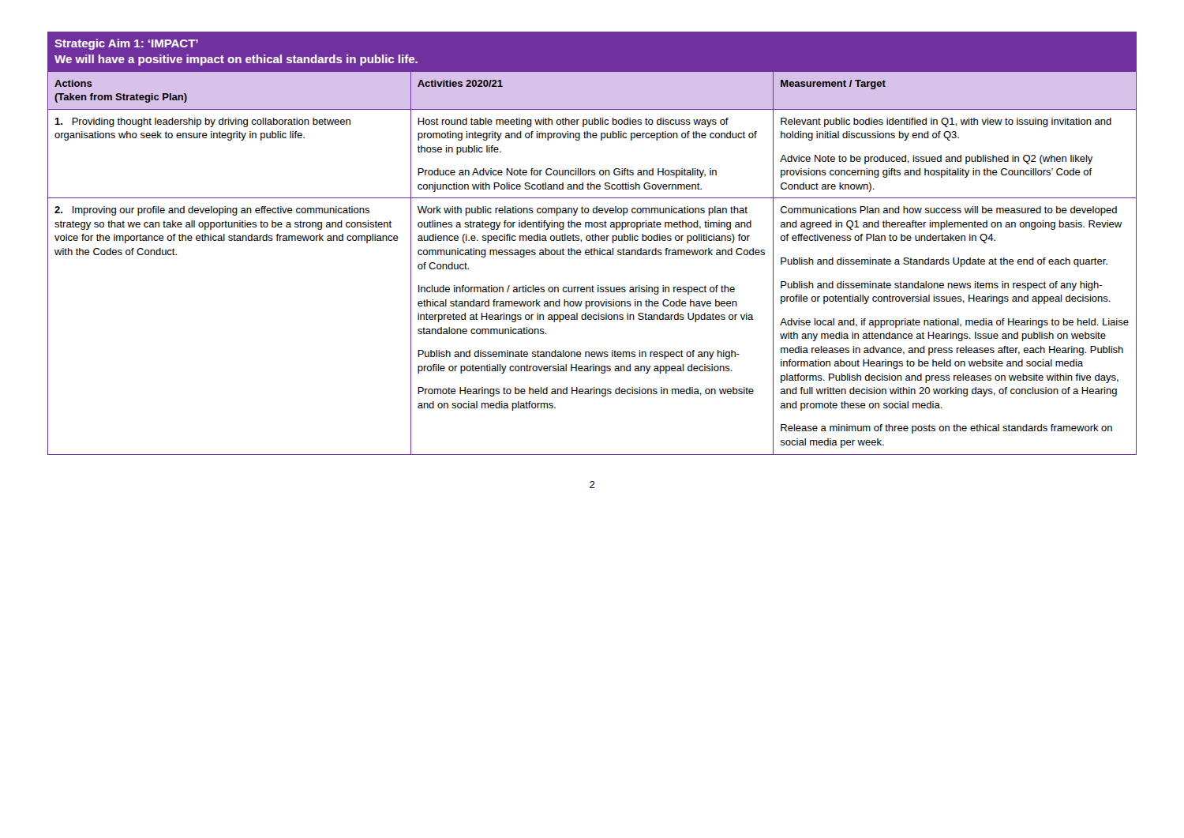| Strategic Aim 1: ‘IMPACT’ We will have a positive impact on ethical standards in public life. |
| Actions (Taken from Strategic Plan) | Activities 2020/21 | Measurement / Target |
| 1. Providing thought leadership by driving collaboration between organisations who seek to ensure integrity in public life. | Host round table meeting with other public bodies to discuss ways of promoting integrity and of improving the public perception of the conduct of those in public life. Produce an Advice Note for Councillors on Gifts and Hospitality, in conjunction with Police Scotland and the Scottish Government. | Relevant public bodies identified in Q1, with view to issuing invitation and holding initial discussions by end of Q3. Advice Note to be produced, issued and published in Q2 (when likely provisions concerning gifts and hospitality in the Councillors’ Code of Conduct are known). |
| 2. Improving our profile and developing an effective communications strategy so that we can take all opportunities to be a strong and consistent voice for the importance of the ethical standards framework and compliance with the Codes of Conduct. | Work with public relations company to develop communications plan that outlines a strategy for identifying the most appropriate method, timing and audience (i.e. specific media outlets, other public bodies or politicians) for communicating messages about the ethical standards framework and Codes of Conduct. Include information / articles on current issues arising in respect of the ethical standard framework and how provisions in the Code have been interpreted at Hearings or in appeal decisions in Standards Updates or via standalone communications. Publish and disseminate standalone news items in respect of any high-profile or potentially controversial Hearings and any appeal decisions. Promote Hearings to be held and Hearings decisions in media, on website and on social media platforms. | Communications Plan and how success will be measured to be developed and agreed in Q1 and thereafter implemented on an ongoing basis. Review of effectiveness of Plan to be undertaken in Q4. Publish and disseminate a Standards Update at the end of each quarter. Publish and disseminate standalone news items in respect of any high-profile or potentially controversial issues, Hearings and appeal decisions. Advise local and, if appropriate national, media of Hearings to be held. Liaise with any media in attendance at Hearings. Issue and publish on website media releases in advance, and press releases after, each Hearing. Publish information about Hearings to be held on website and social media platforms. Publish decision and press releases on website within five days, and full written decision within 20 working days, of conclusion of a Hearing and promote these on social media. Release a minimum of three posts on the ethical standards framework on social media per week. |
2